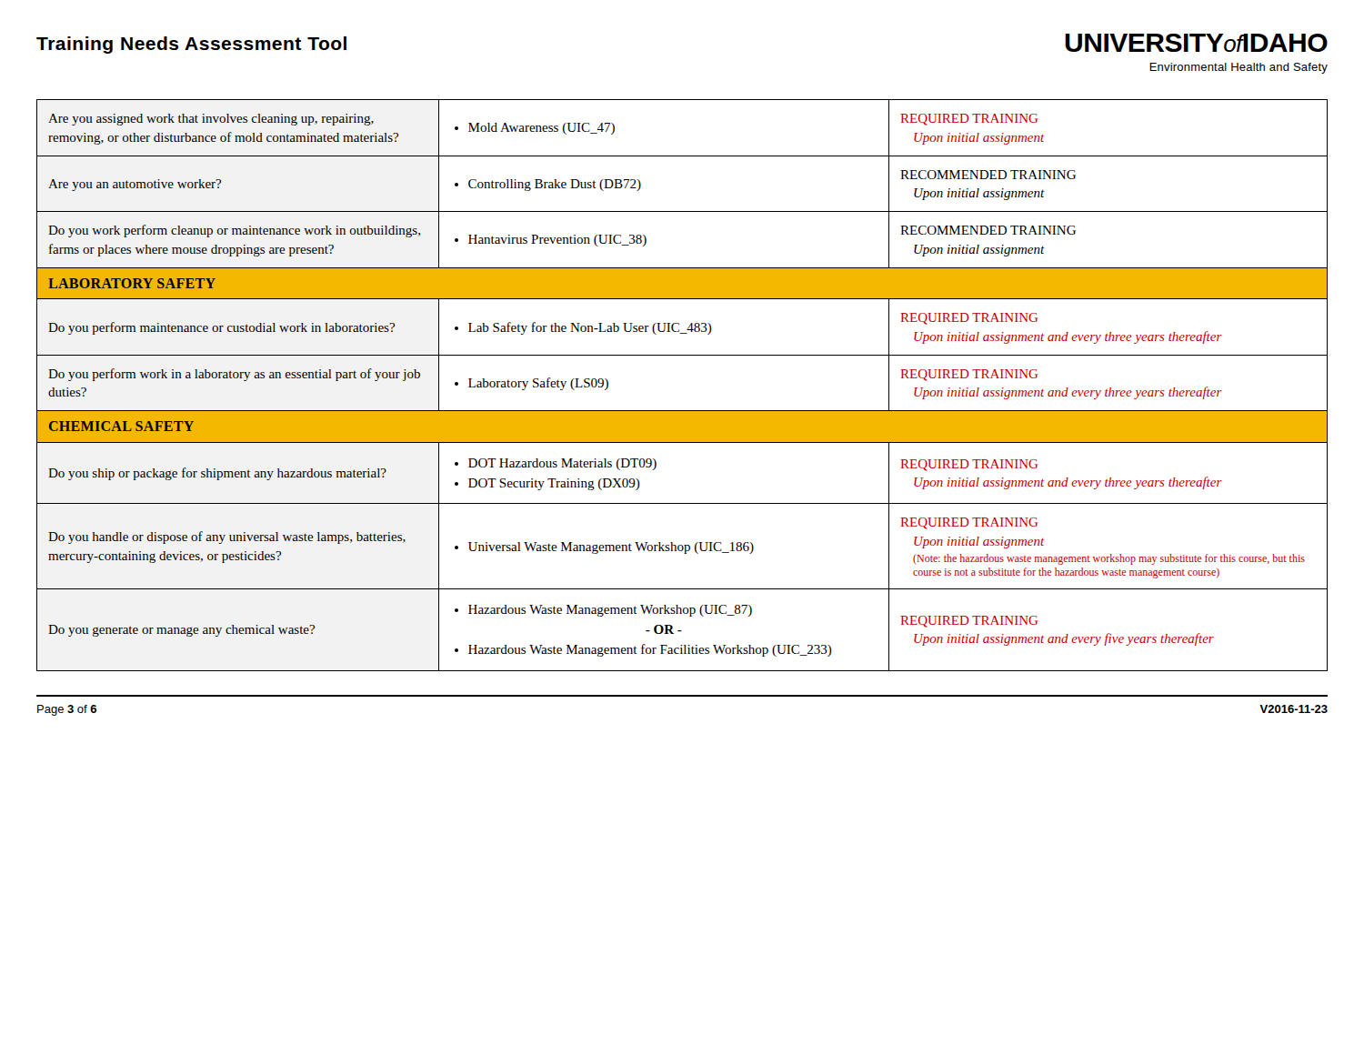Training Needs Assessment Tool
UNIVERSITYof IDAHO
Environmental Health and Safety
| Are you assigned work that involves cleaning up, repairing, removing, or other disturbance of mold contaminated materials? | Mold Awareness (UIC_47) | REQUIRED TRAINING Upon initial assignment |
| Are you an automotive worker? | Controlling Brake Dust (DB72) | RECOMMENDED TRAINING Upon initial assignment |
| Do you work perform cleanup or maintenance work in outbuildings, farms or places where mouse droppings are present? | Hantavirus Prevention (UIC_38) | RECOMMENDED TRAINING Upon initial assignment |
| LABORATORY SAFETY |
| Do you perform maintenance or custodial work in laboratories? | Lab Safety for the Non-Lab User (UIC_483) | REQUIRED TRAINING Upon initial assignment and every three years thereafter |
| Do you perform work in a laboratory as an essential part of your job duties? | Laboratory Safety (LS09) | REQUIRED TRAINING Upon initial assignment and every three years thereafter |
| CHEMICAL SAFETY |
| Do you ship or package for shipment any hazardous material? | DOT Hazardous Materials (DT09) DOT Security Training (DX09) | REQUIRED TRAINING Upon initial assignment and every three years thereafter |
| Do you handle or dispose of any universal waste lamps, batteries, mercury-containing devices, or pesticides? | Universal Waste Management Workshop (UIC_186) | REQUIRED TRAINING Upon initial assignment (Note: the hazardous waste management workshop may substitute for this course, but this course is not a substitute for the hazardous waste management course) |
| Do you generate or manage any chemical waste? | Hazardous Waste Management Workshop (UIC_87) - OR - Hazardous Waste Management for Facilities Workshop (UIC_233) | REQUIRED TRAINING Upon initial assignment and every five years thereafter |
Page 3 of 6
V2016-11-23